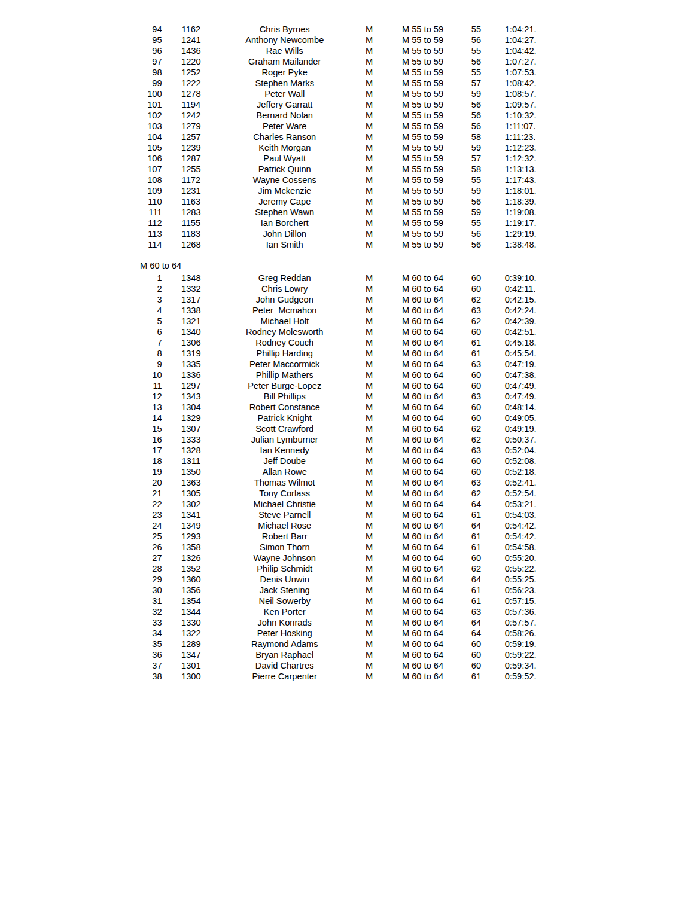| 94 | 1162 | Chris Byrnes | M | M 55 to 59 | 55 | 1:04:21. |
| 95 | 1241 | Anthony Newcombe | M | M 55 to 59 | 56 | 1:04:27. |
| 96 | 1436 | Rae Wills | M | M 55 to 59 | 55 | 1:04:42. |
| 97 | 1220 | Graham Mailander | M | M 55 to 59 | 56 | 1:07:27. |
| 98 | 1252 | Roger Pyke | M | M 55 to 59 | 55 | 1:07:53. |
| 99 | 1222 | Stephen Marks | M | M 55 to 59 | 57 | 1:08:42. |
| 100 | 1278 | Peter Wall | M | M 55 to 59 | 59 | 1:08:57. |
| 101 | 1194 | Jeffery Garratt | M | M 55 to 59 | 56 | 1:09:57. |
| 102 | 1242 | Bernard Nolan | M | M 55 to 59 | 56 | 1:10:32. |
| 103 | 1279 | Peter Ware | M | M 55 to 59 | 56 | 1:11:07. |
| 104 | 1257 | Charles Ranson | M | M 55 to 59 | 58 | 1:11:23. |
| 105 | 1239 | Keith Morgan | M | M 55 to 59 | 59 | 1:12:23. |
| 106 | 1287 | Paul Wyatt | M | M 55 to 59 | 57 | 1:12:32. |
| 107 | 1255 | Patrick Quinn | M | M 55 to 59 | 58 | 1:13:13. |
| 108 | 1172 | Wayne Cossens | M | M 55 to 59 | 55 | 1:17:43. |
| 109 | 1231 | Jim Mckenzie | M | M 55 to 59 | 59 | 1:18:01. |
| 110 | 1163 | Jeremy Cape | M | M 55 to 59 | 56 | 1:18:39. |
| 111 | 1283 | Stephen Wawn | M | M 55 to 59 | 59 | 1:19:08. |
| 112 | 1155 | Ian Borchert | M | M 55 to 59 | 55 | 1:19:17. |
| 113 | 1183 | John Dillon | M | M 55 to 59 | 56 | 1:29:19. |
| 114 | 1268 | Ian Smith | M | M 55 to 59 | 56 | 1:38:48. |
| M 60 to 64 |
| 1 | 1348 | Greg Reddan | M | M 60 to 64 | 60 | 0:39:10. |
| 2 | 1332 | Chris Lowry | M | M 60 to 64 | 60 | 0:42:11. |
| 3 | 1317 | John Gudgeon | M | M 60 to 64 | 62 | 0:42:15. |
| 4 | 1338 | Peter Mcmahon | M | M 60 to 64 | 63 | 0:42:24. |
| 5 | 1321 | Michael Holt | M | M 60 to 64 | 62 | 0:42:39. |
| 6 | 1340 | Rodney Molesworth | M | M 60 to 64 | 60 | 0:42:51. |
| 7 | 1306 | Rodney Couch | M | M 60 to 64 | 61 | 0:45:18. |
| 8 | 1319 | Phillip Harding | M | M 60 to 64 | 61 | 0:45:54. |
| 9 | 1335 | Peter Maccormick | M | M 60 to 64 | 63 | 0:47:19. |
| 10 | 1336 | Phillip Mathers | M | M 60 to 64 | 60 | 0:47:38. |
| 11 | 1297 | Peter Burge-Lopez | M | M 60 to 64 | 60 | 0:47:49. |
| 12 | 1343 | Bill Phillips | M | M 60 to 64 | 63 | 0:47:49. |
| 13 | 1304 | Robert Constance | M | M 60 to 64 | 60 | 0:48:14. |
| 14 | 1329 | Patrick Knight | M | M 60 to 64 | 60 | 0:49:05. |
| 15 | 1307 | Scott Crawford | M | M 60 to 64 | 62 | 0:49:19. |
| 16 | 1333 | Julian Lymburner | M | M 60 to 64 | 62 | 0:50:37. |
| 17 | 1328 | Ian Kennedy | M | M 60 to 64 | 63 | 0:52:04. |
| 18 | 1311 | Jeff Doube | M | M 60 to 64 | 60 | 0:52:08. |
| 19 | 1350 | Allan Rowe | M | M 60 to 64 | 60 | 0:52:18. |
| 20 | 1363 | Thomas Wilmot | M | M 60 to 64 | 63 | 0:52:41. |
| 21 | 1305 | Tony Corlass | M | M 60 to 64 | 62 | 0:52:54. |
| 22 | 1302 | Michael Christie | M | M 60 to 64 | 64 | 0:53:21. |
| 23 | 1341 | Steve Parnell | M | M 60 to 64 | 61 | 0:54:03. |
| 24 | 1349 | Michael Rose | M | M 60 to 64 | 64 | 0:54:42. |
| 25 | 1293 | Robert Barr | M | M 60 to 64 | 61 | 0:54:42. |
| 26 | 1358 | Simon Thorn | M | M 60 to 64 | 61 | 0:54:58. |
| 27 | 1326 | Wayne Johnson | M | M 60 to 64 | 60 | 0:55:20. |
| 28 | 1352 | Philip Schmidt | M | M 60 to 64 | 62 | 0:55:22. |
| 29 | 1360 | Denis Unwin | M | M 60 to 64 | 64 | 0:55:25. |
| 30 | 1356 | Jack Stening | M | M 60 to 64 | 61 | 0:56:23. |
| 31 | 1354 | Neil Sowerby | M | M 60 to 64 | 61 | 0:57:15. |
| 32 | 1344 | Ken Porter | M | M 60 to 64 | 63 | 0:57:36. |
| 33 | 1330 | John Konrads | M | M 60 to 64 | 64 | 0:57:57. |
| 34 | 1322 | Peter Hosking | M | M 60 to 64 | 64 | 0:58:26. |
| 35 | 1289 | Raymond Adams | M | M 60 to 64 | 60 | 0:59:19. |
| 36 | 1347 | Bryan Raphael | M | M 60 to 64 | 60 | 0:59:22. |
| 37 | 1301 | David Chartres | M | M 60 to 64 | 60 | 0:59:34. |
| 38 | 1300 | Pierre Carpenter | M | M 60 to 64 | 61 | 0:59:52. |